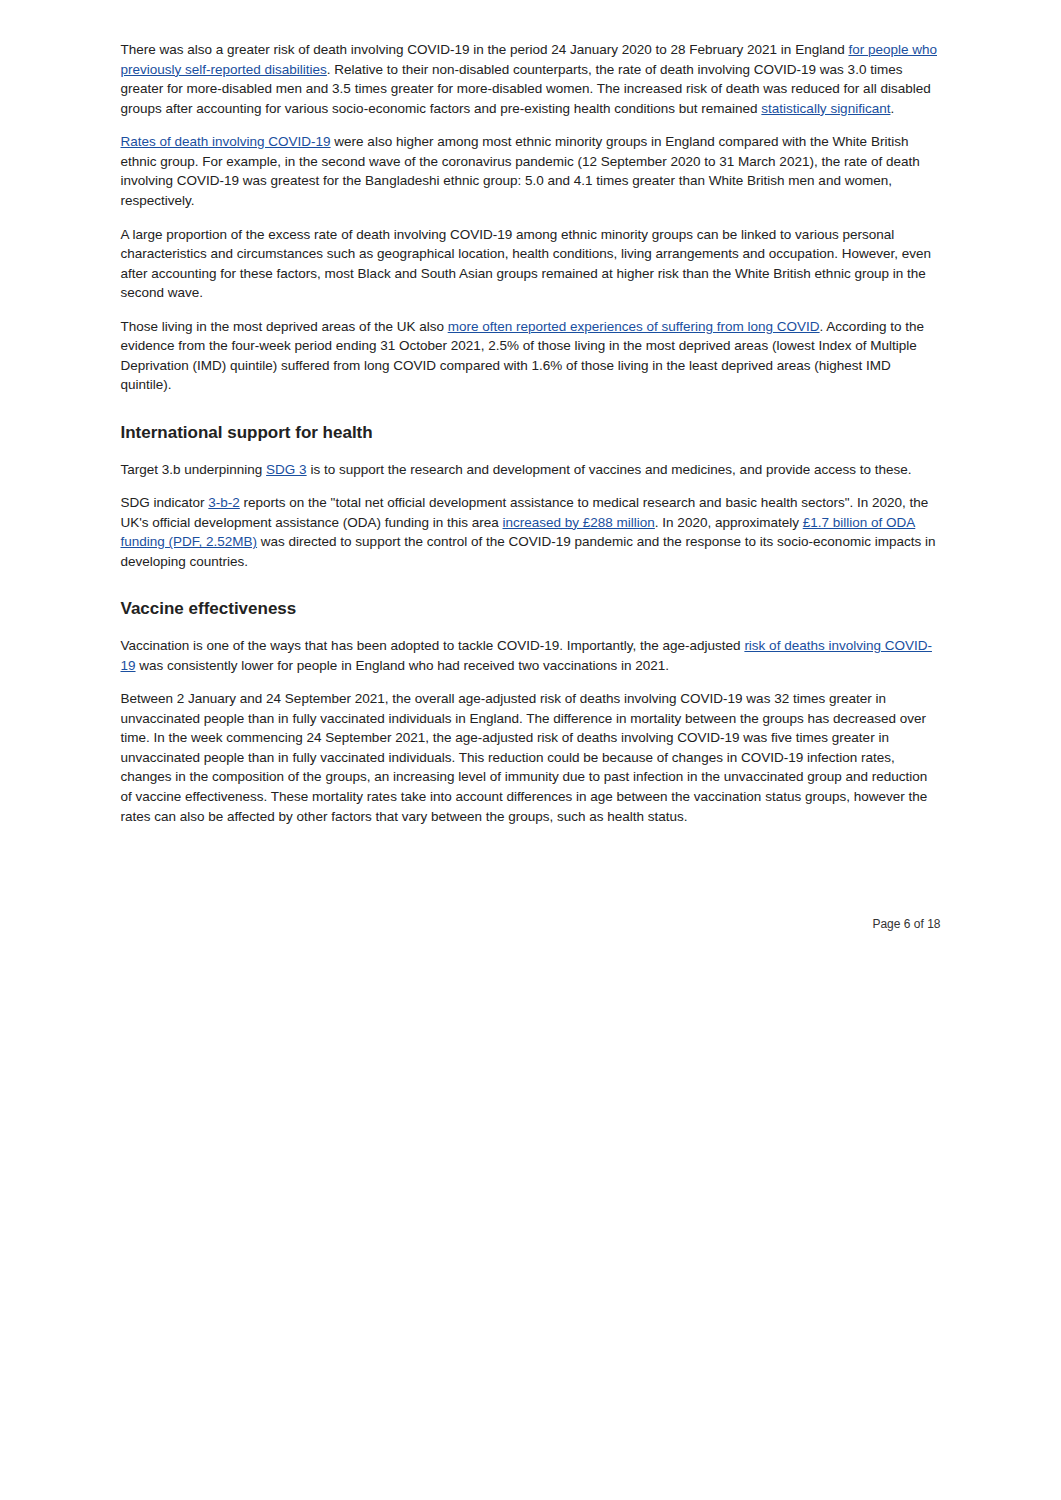There was also a greater risk of death involving COVID-19 in the period 24 January 2020 to 28 February 2021 in England for people who previously self-reported disabilities. Relative to their non-disabled counterparts, the rate of death involving COVID-19 was 3.0 times greater for more-disabled men and 3.5 times greater for more-disabled women. The increased risk of death was reduced for all disabled groups after accounting for various socio-economic factors and pre-existing health conditions but remained statistically significant.
Rates of death involving COVID-19 were also higher among most ethnic minority groups in England compared with the White British ethnic group. For example, in the second wave of the coronavirus pandemic (12 September 2020 to 31 March 2021), the rate of death involving COVID-19 was greatest for the Bangladeshi ethnic group: 5.0 and 4.1 times greater than White British men and women, respectively.
A large proportion of the excess rate of death involving COVID-19 among ethnic minority groups can be linked to various personal characteristics and circumstances such as geographical location, health conditions, living arrangements and occupation. However, even after accounting for these factors, most Black and South Asian groups remained at higher risk than the White British ethnic group in the second wave.
Those living in the most deprived areas of the UK also more often reported experiences of suffering from long COVID. According to the evidence from the four-week period ending 31 October 2021, 2.5% of those living in the most deprived areas (lowest Index of Multiple Deprivation (IMD) quintile) suffered from long COVID compared with 1.6% of those living in the least deprived areas (highest IMD quintile).
International support for health
Target 3.b underpinning SDG 3 is to support the research and development of vaccines and medicines, and provide access to these.
SDG indicator 3-b-2 reports on the "total net official development assistance to medical research and basic health sectors". In 2020, the UK's official development assistance (ODA) funding in this area increased by £288 million. In 2020, approximately £1.7 billion of ODA funding (PDF, 2.52MB) was directed to support the control of the COVID-19 pandemic and the response to its socio-economic impacts in developing countries.
Vaccine effectiveness
Vaccination is one of the ways that has been adopted to tackle COVID-19. Importantly, the age-adjusted risk of deaths involving COVID-19 was consistently lower for people in England who had received two vaccinations in 2021.
Between 2 January and 24 September 2021, the overall age-adjusted risk of deaths involving COVID-19 was 32 times greater in unvaccinated people than in fully vaccinated individuals in England. The difference in mortality between the groups has decreased over time. In the week commencing 24 September 2021, the age-adjusted risk of deaths involving COVID-19 was five times greater in unvaccinated people than in fully vaccinated individuals. This reduction could be because of changes in COVID-19 infection rates, changes in the composition of the groups, an increasing level of immunity due to past infection in the unvaccinated group and reduction of vaccine effectiveness. These mortality rates take into account differences in age between the vaccination status groups, however the rates can also be affected by other factors that vary between the groups, such as health status.
Page 6 of 18